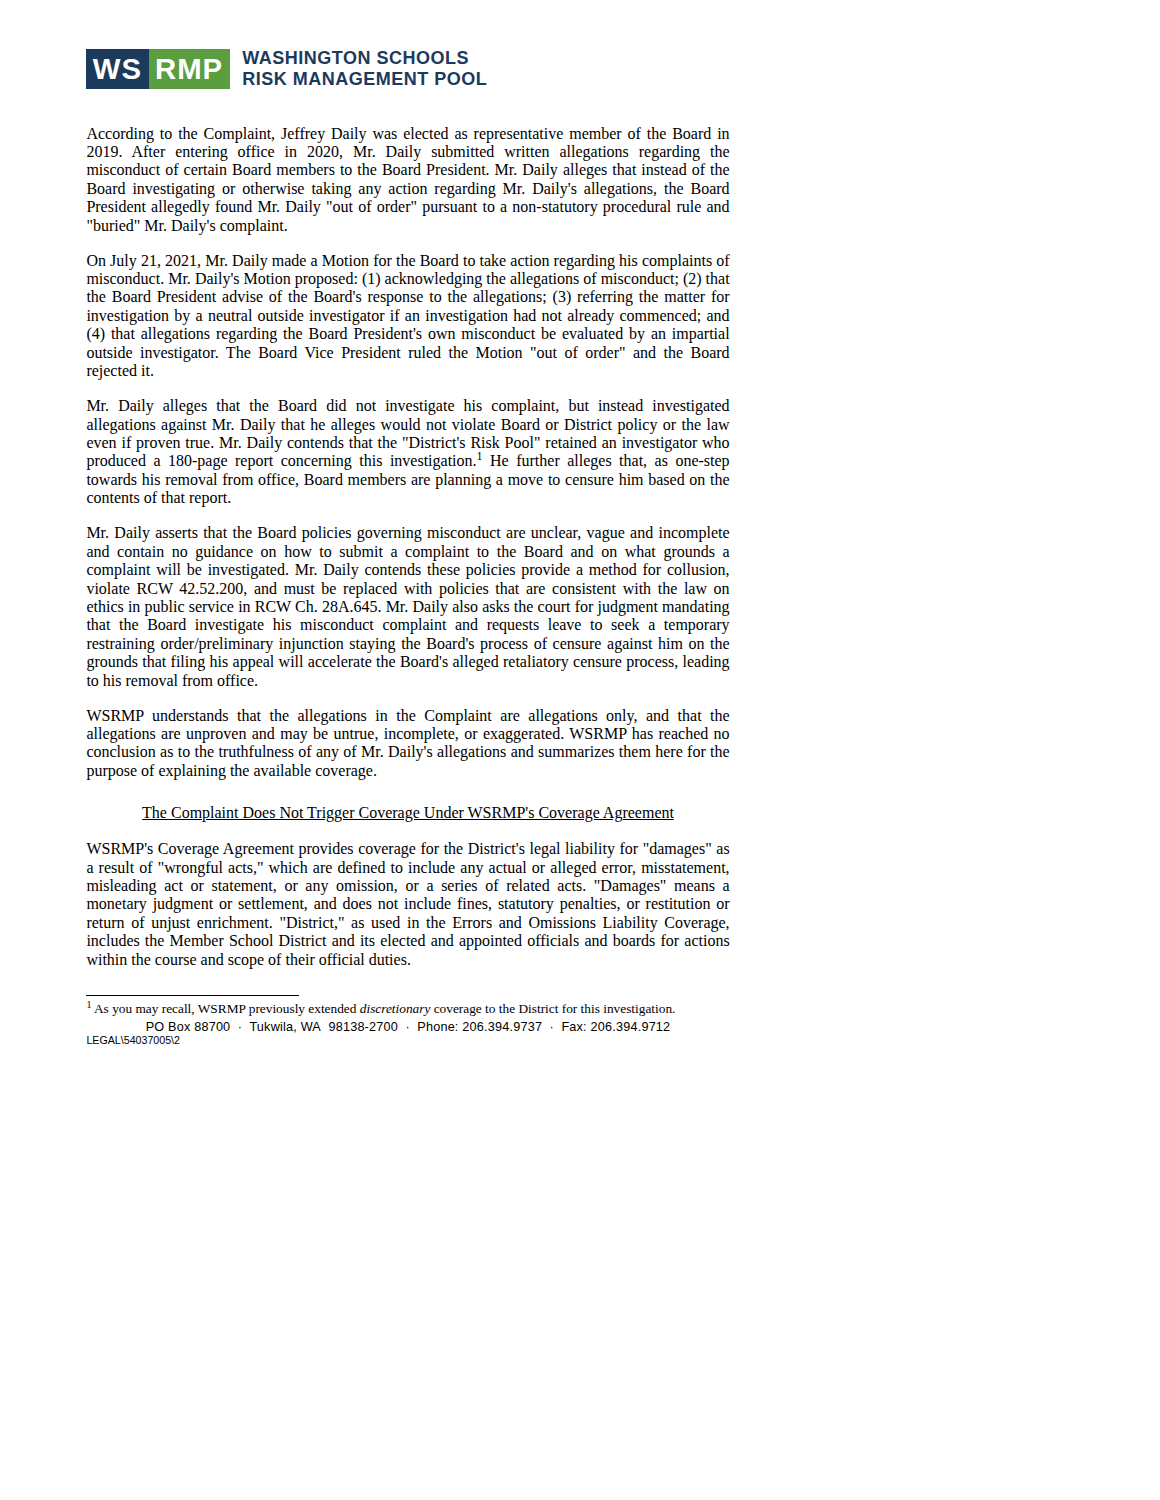WS RMP
WASHINGTON SCHOOLS
RISK MANAGEMENT POOL
According to the Complaint, Jeffrey Daily was elected as representative member of the Board in 2019. After entering office in 2020, Mr. Daily submitted written allegations regarding the misconduct of certain Board members to the Board President. Mr. Daily alleges that instead of the Board investigating or otherwise taking any action regarding Mr. Daily's allegations, the Board President allegedly found Mr. Daily "out of order" pursuant to a non-statutory procedural rule and "buried" Mr. Daily's complaint.
On July 21, 2021, Mr. Daily made a Motion for the Board to take action regarding his complaints of misconduct. Mr. Daily's Motion proposed: (1) acknowledging the allegations of misconduct; (2) that the Board President advise of the Board's response to the allegations; (3) referring the matter for investigation by a neutral outside investigator if an investigation had not already commenced; and (4) that allegations regarding the Board President's own misconduct be evaluated by an impartial outside investigator. The Board Vice President ruled the Motion "out of order" and the Board rejected it.
Mr. Daily alleges that the Board did not investigate his complaint, but instead investigated allegations against Mr. Daily that he alleges would not violate Board or District policy or the law even if proven true. Mr. Daily contends that the "District's Risk Pool" retained an investigator who produced a 180-page report concerning this investigation.1 He further alleges that, as one-step towards his removal from office, Board members are planning a move to censure him based on the contents of that report.
Mr. Daily asserts that the Board policies governing misconduct are unclear, vague and incomplete and contain no guidance on how to submit a complaint to the Board and on what grounds a complaint will be investigated. Mr. Daily contends these policies provide a method for collusion, violate RCW 42.52.200, and must be replaced with policies that are consistent with the law on ethics in public service in RCW Ch. 28A.645. Mr. Daily also asks the court for judgment mandating that the Board investigate his misconduct complaint and requests leave to seek a temporary restraining order/preliminary injunction staying the Board's process of censure against him on the grounds that filing his appeal will accelerate the Board's alleged retaliatory censure process, leading to his removal from office.
WSRMP understands that the allegations in the Complaint are allegations only, and that the allegations are unproven and may be untrue, incomplete, or exaggerated. WSRMP has reached no conclusion as to the truthfulness of any of Mr. Daily's allegations and summarizes them here for the purpose of explaining the available coverage.
The Complaint Does Not Trigger Coverage Under WSRMP's Coverage Agreement
WSRMP's Coverage Agreement provides coverage for the District's legal liability for "damages" as a result of "wrongful acts," which are defined to include any actual or alleged error, misstatement, misleading act or statement, or any omission, or a series of related acts. "Damages" means a monetary judgment or settlement, and does not include fines, statutory penalties, or restitution or return of unjust enrichment. "District," as used in the Errors and Omissions Liability Coverage, includes the Member School District and its elected and appointed officials and boards for actions within the course and scope of their official duties.
1 As you may recall, WSRMP previously extended discretionary coverage to the District for this investigation.
PO Box 88700 · Tukwila, WA 98138-2700 · Phone: 206.394.9737 · Fax: 206.394.9712
LEGAL\54037005\2